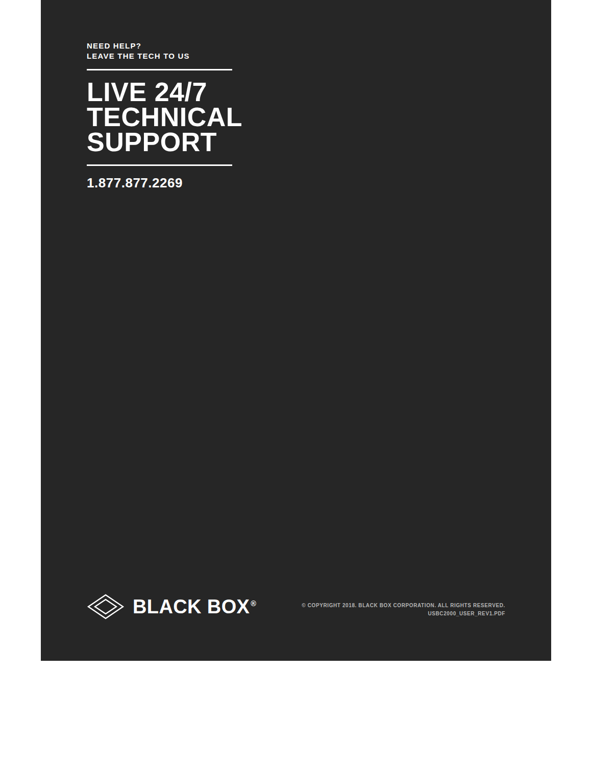Need help?
Leave the tech to us
Live 24/7
Technical
Support
1.877.877.2269
Black Box®
© Copyright 2018. Black Box Corporation. All rights reserved.
USBC2000_USER_REV1.PDF